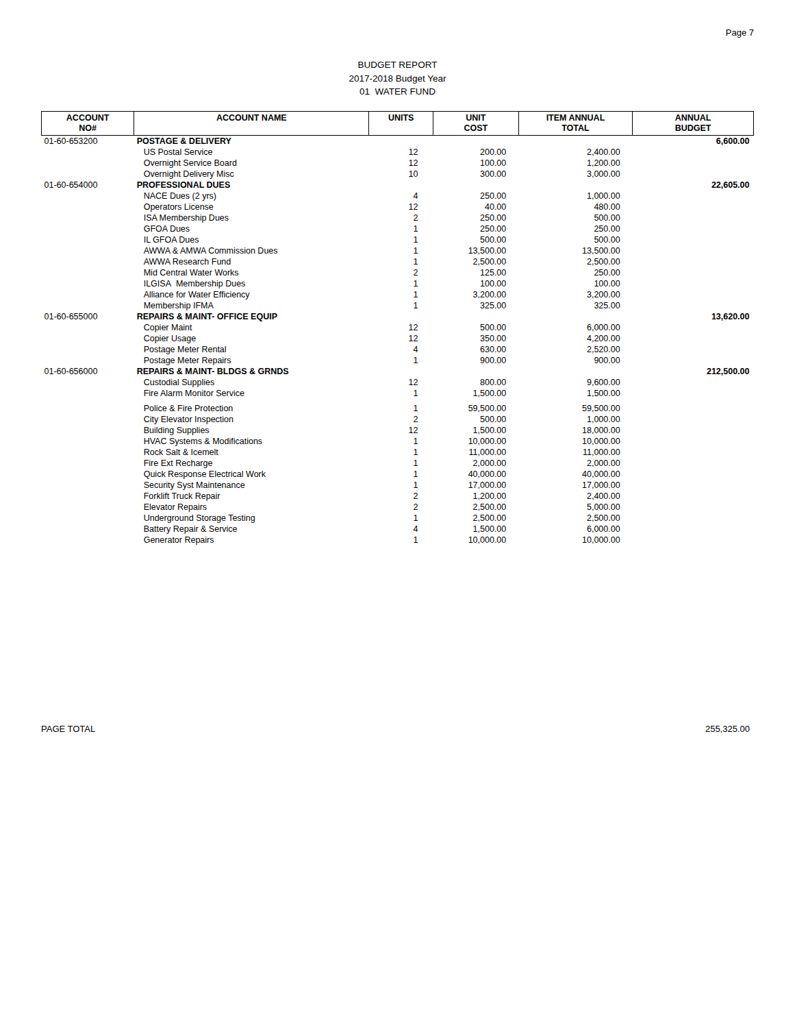Page 7
BUDGET REPORT
2017-2018 Budget Year
01 WATER FUND
| ACCOUNT NO# | ACCOUNT NAME | UNITS | UNIT COST | ITEM ANNUAL TOTAL | ANNUAL BUDGET |
| --- | --- | --- | --- | --- | --- |
| 01-60-653200 | POSTAGE & DELIVERY | | | | 6,600.00 |
| | US Postal Service | 12 | 200.00 | 2,400.00 | |
| | Overnight Service Board | 12 | 100.00 | 1,200.00 | |
| | Overnight Delivery Misc | 10 | 300.00 | 3,000.00 | |
| 01-60-654000 | PROFESSIONAL DUES | | | | 22,605.00 |
| | NACE Dues (2 yrs) | 4 | 250.00 | 1,000.00 | |
| | Operators License | 12 | 40.00 | 480.00 | |
| | ISA Membership Dues | 2 | 250.00 | 500.00 | |
| | GFOA Dues | 1 | 250.00 | 250.00 | |
| | IL GFOA Dues | 1 | 500.00 | 500.00 | |
| | AWWA & AMWA Commission Dues | 1 | 13,500.00 | 13,500.00 | |
| | AWWA Research Fund | 1 | 2,500.00 | 2,500.00 | |
| | Mid Central Water Works | 2 | 125.00 | 250.00 | |
| | ILGISA Membership Dues | 1 | 100.00 | 100.00 | |
| | Alliance for Water Efficiency | 1 | 3,200.00 | 3,200.00 | |
| | Membership IFMA | 1 | 325.00 | 325.00 | |
| 01-60-655000 | REPAIRS & MAINT- OFFICE EQUIP | | | | 13,620.00 |
| | Copier Maint | 12 | 500.00 | 6,000.00 | |
| | Copier Usage | 12 | 350.00 | 4,200.00 | |
| | Postage Meter Rental | 4 | 630.00 | 2,520.00 | |
| | Postage Meter Repairs | 1 | 900.00 | 900.00 | |
| 01-60-656000 | REPAIRS & MAINT- BLDGS & GRNDS | | | | 212,500.00 |
| | Custodial Supplies | 12 | 800.00 | 9,600.00 | |
| | Fire Alarm Monitor Service | 1 | 1,500.00 | 1,500.00 | |
| | Police & Fire Protection | 1 | 59,500.00 | 59,500.00 | |
| | City Elevator Inspection | 2 | 500.00 | 1,000.00 | |
| | Building Supplies | 12 | 1,500.00 | 18,000.00 | |
| | HVAC Systems & Modifications | 1 | 10,000.00 | 10,000.00 | |
| | Rock Salt & Icemelt | 1 | 11,000.00 | 11,000.00 | |
| | Fire Ext Recharge | 1 | 2,000.00 | 2,000.00 | |
| | Quick Response Electrical Work | 1 | 40,000.00 | 40,000.00 | |
| | Security Syst Maintenance | 1 | 17,000.00 | 17,000.00 | |
| | Forklift Truck Repair | 2 | 1,200.00 | 2,400.00 | |
| | Elevator Repairs | 2 | 2,500.00 | 5,000.00 | |
| | Underground Storage Testing | 1 | 2,500.00 | 2,500.00 | |
| | Battery Repair & Service | 4 | 1,500.00 | 6,000.00 | |
| | Generator Repairs | 1 | 10,000.00 | 10,000.00 | |
PAGE TOTAL
255,325.00